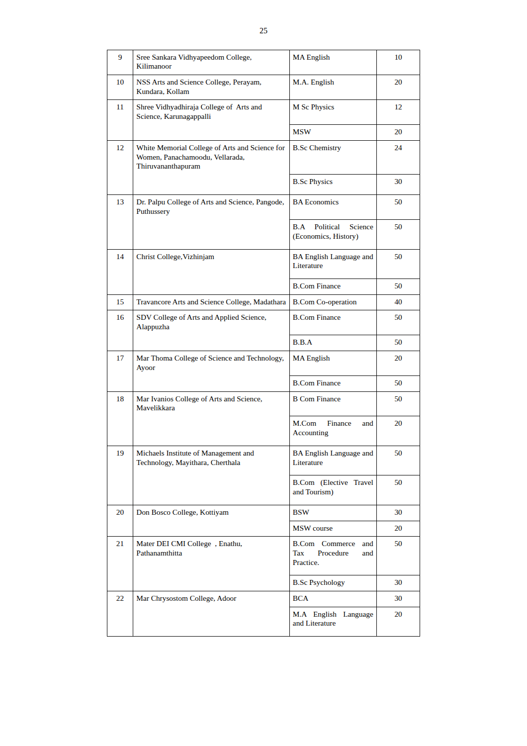25
| 9 | Sree Sankara Vidhyapeedom College, Kilimanoor | MA English | 10 |
| 10 | NSS Arts and Science College, Perayam, Kundara, Kollam | M.A. English | 20 |
| 11 | Shree Vidhyadhiraja College of Arts and Science, Karunagappalli | M Sc Physics | 12 |
| | | MSW | 20 |
| 12 | White Memorial College of Arts and Science for Women, Panachamoodu, Vellarada, Thiruvananthapuram | B.Sc Chemistry | 24 |
| | | B.Sc Physics | 30 |
| 13 | Dr. Palpu College of Arts and Science, Pangode, Puthussery | BA Economics | 50 |
| | | B.A Political Science (Economics, History) | 50 |
| 14 | Christ College,Vizhinjam | BA English Language and Literature | 50 |
| | | B.Com Finance | 50 |
| 15 | Travancore Arts and Science College, Madathara | B.Com Co-operation | 40 |
| 16 | SDV College of Arts and Applied Science, Alappuzha | B.Com Finance | 50 |
| | | B.B.A | 50 |
| 17 | Mar Thoma College of Science and Technology, Ayoor | MA English | 20 |
| | | B.Com Finance | 50 |
| 18 | Mar Ivanios College of Arts and Science, Mavelikkara | B Com Finance | 50 |
| | | M.Com Finance and Accounting | 20 |
| 19 | Michaels Institute of Management and Technology, Mayithara, Cherthala | BA English Language and Literature | 50 |
| | | B.Com (Elective Travel and Tourism) | 50 |
| 20 | Don Bosco College, Kottiyam | BSW | 30 |
| | | MSW course | 20 |
| 21 | Mater DEI CMI College , Enathu, Pathanamthitta | B.Com Commerce and Tax Procedure and Practice. | 50 |
| | | B.Sc Psychology | 30 |
| 22 | Mar Chrysostom College, Adoor | BCA | 30 |
| | | M.A English Language and Literature | 20 |